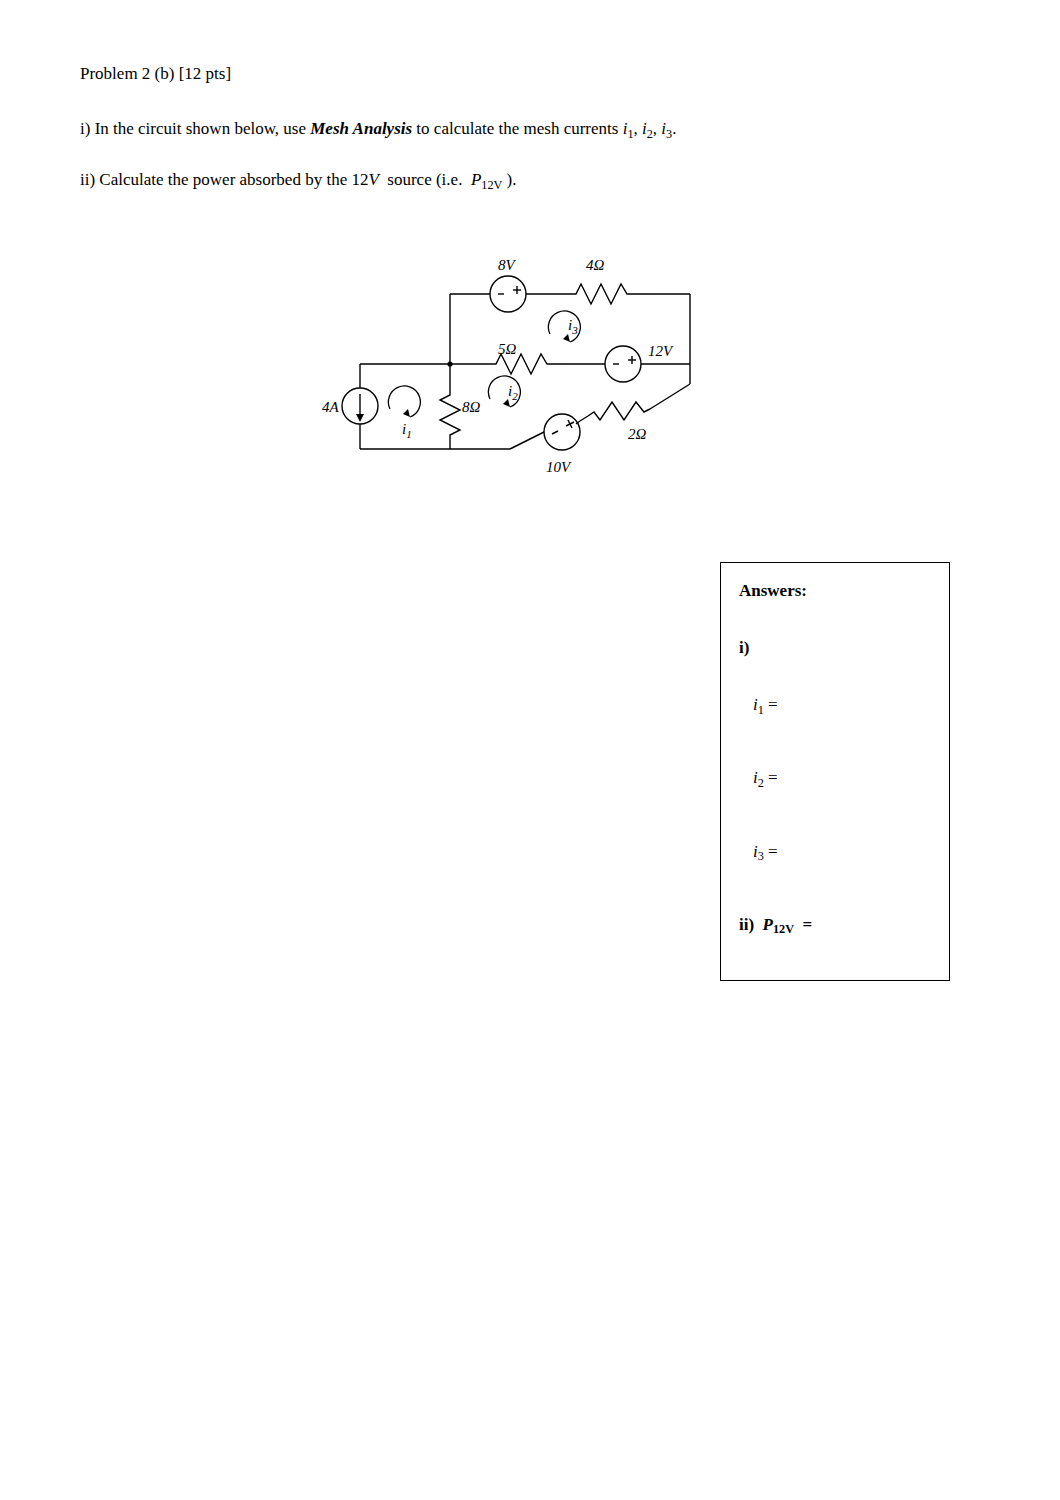Problem 2 (b) [12 pts]
i) In the circuit shown below, use Mesh Analysis to calculate the mesh currents i1, i2, i3.
ii) Calculate the power absorbed by the 12V source (i.e. P12V ).
8V 4Ω 5Ω 12V 2Ω 10V 8Ω 4A i3 i2 i1
Answers:
i)
i1 =
i2 =
i3 =
ii) P12V =